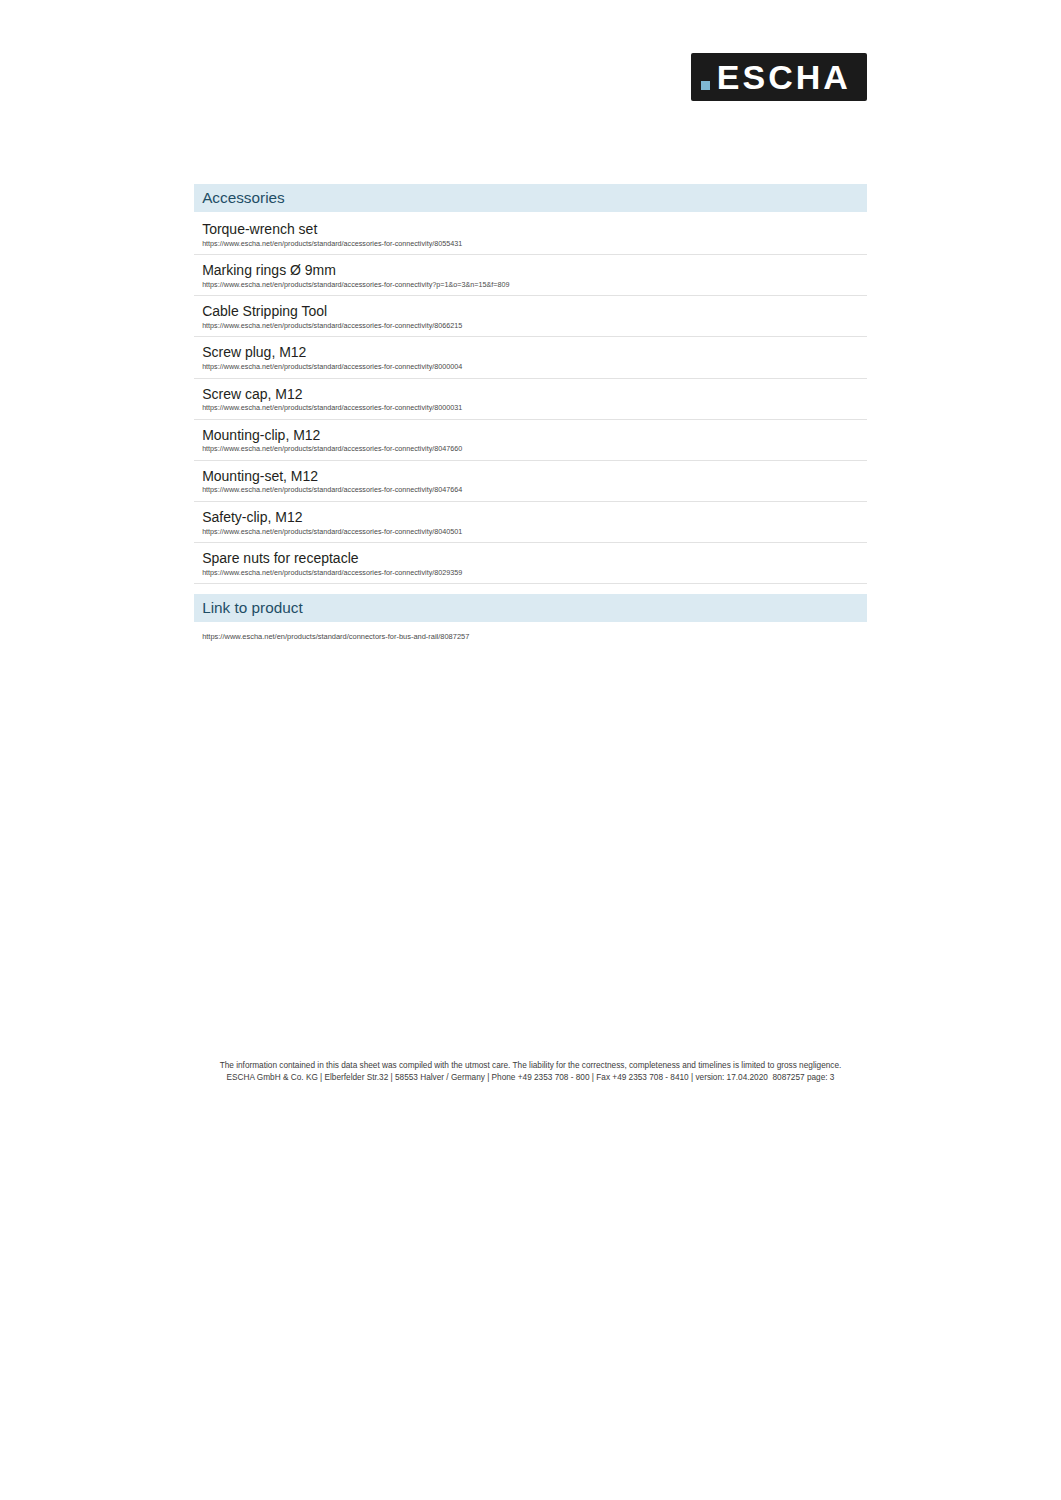ESCHA
Accessories
Torque-wrench set
https://www.escha.net/en/products/standard/accessories-for-connectivity/8055431
Marking rings Ø 9mm
https://www.escha.net/en/products/standard/accessories-for-connectivity?p=1&o=3&n=15&f=809
Cable Stripping Tool
https://www.escha.net/en/products/standard/accessories-for-connectivity/8066215
Screw plug, M12
https://www.escha.net/en/products/standard/accessories-for-connectivity/8000004
Screw cap, M12
https://www.escha.net/en/products/standard/accessories-for-connectivity/8000031
Mounting-clip, M12
https://www.escha.net/en/products/standard/accessories-for-connectivity/8047660
Mounting-set, M12
https://www.escha.net/en/products/standard/accessories-for-connectivity/8047664
Safety-clip, M12
https://www.escha.net/en/products/standard/accessories-for-connectivity/8040501
Spare nuts for receptacle
https://www.escha.net/en/products/standard/accessories-for-connectivity/8029359
Link to product
https://www.escha.net/en/products/standard/connectors-for-bus-and-rail/8087257
The information contained in this data sheet was compiled with the utmost care. The liability for the correctness, completeness and timelines is limited to gross negligence.
ESCHA GmbH & Co. KG | Elberfelder Str.32 | 58553 Halver / Germany | Phone +49 2353 708 - 800 | Fax +49 2353 708 - 8410 | version: 17.04.2020 8087257 page: 3